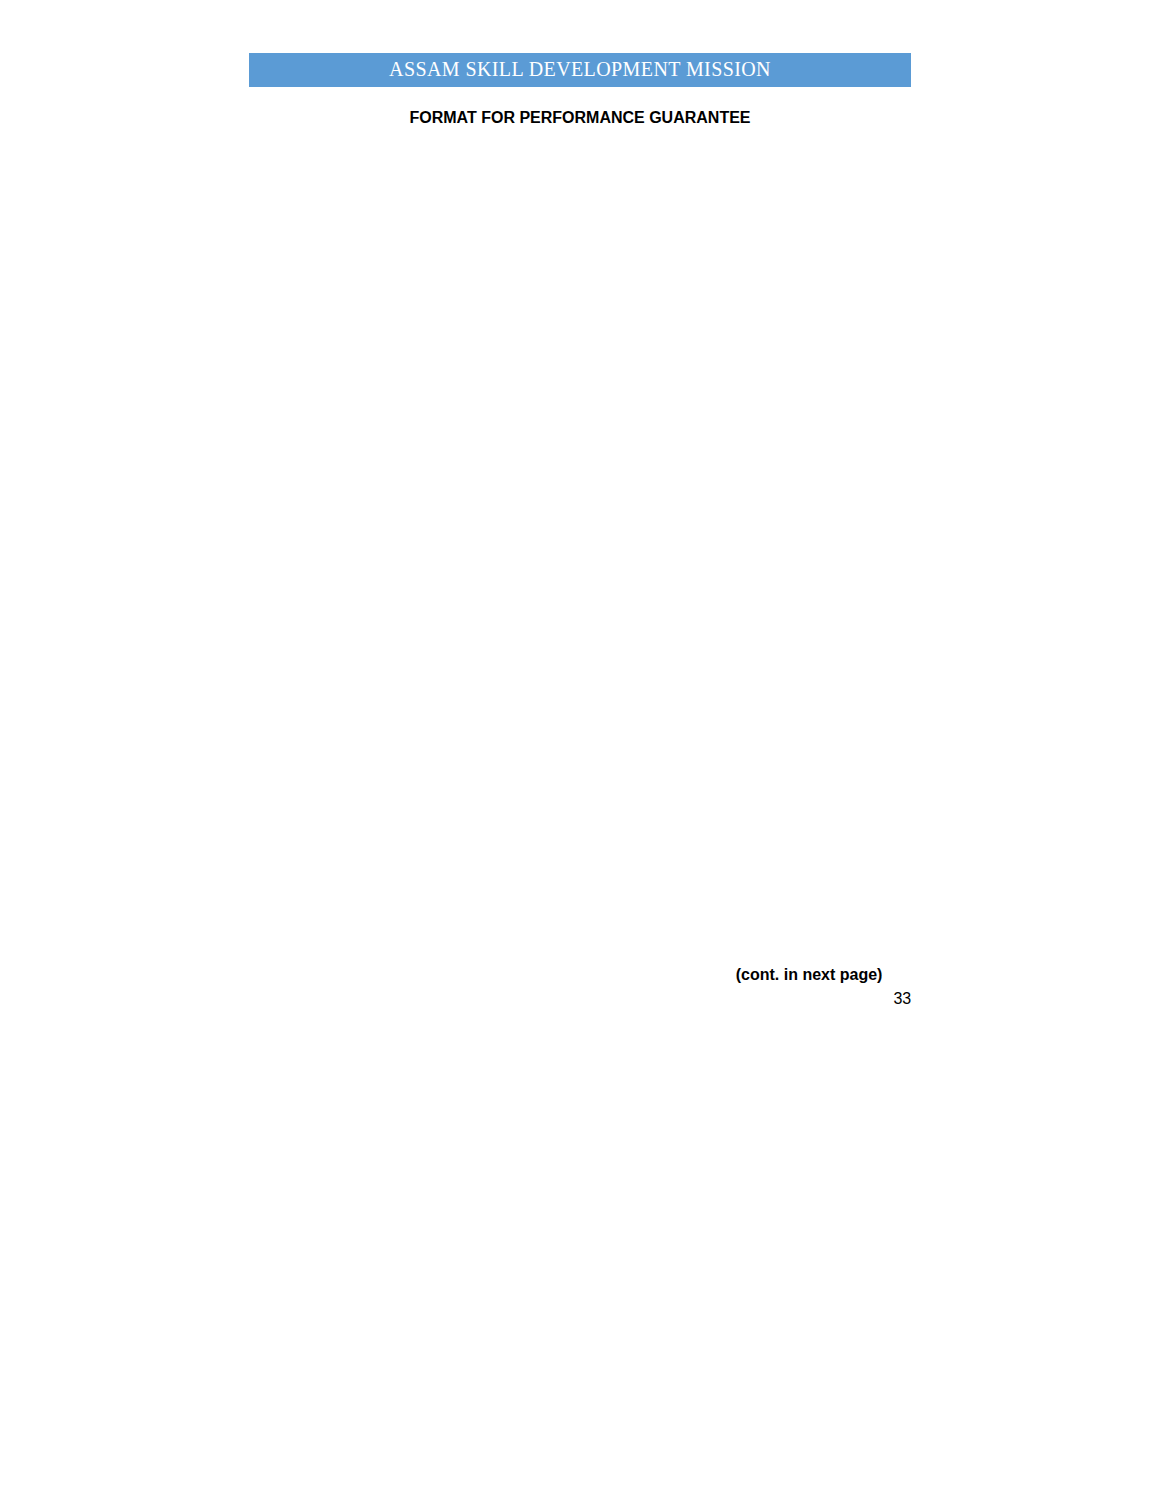ASSAM SKILL DEVELOPMENT MISSION
FORMAT FOR PERFORMANCE GUARANTEE
(cont. in next page)
33